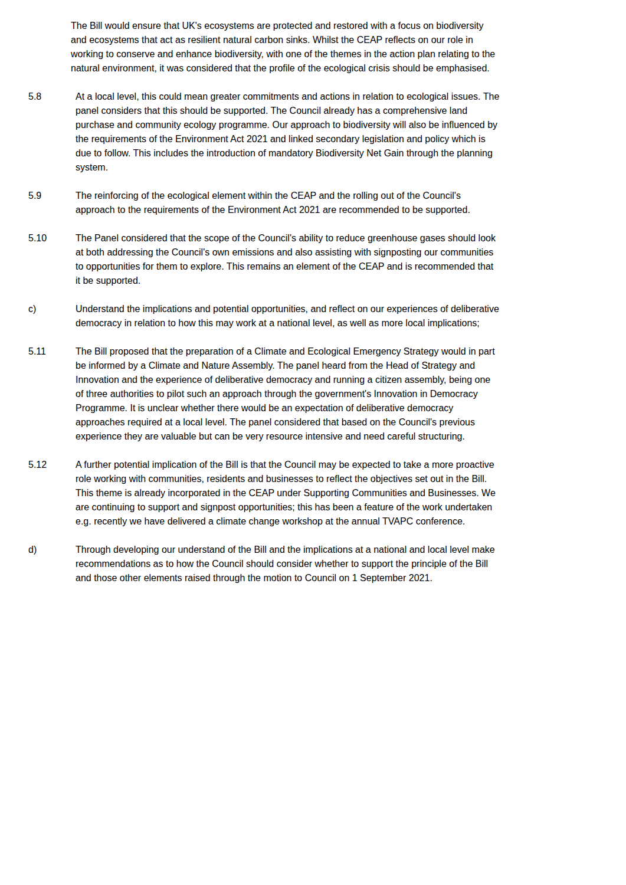The Bill would ensure that UK's ecosystems are protected and restored with a focus on biodiversity and ecosystems that act as resilient natural carbon sinks. Whilst the CEAP reflects on our role in working to conserve and enhance biodiversity, with one of the themes in the action plan relating to the natural environment, it was considered that the profile of the ecological crisis should be emphasised.
5.8
At a local level, this could mean greater commitments and actions in relation to ecological issues. The panel considers that this should be supported. The Council already has a comprehensive land purchase and community ecology programme. Our approach to biodiversity will also be influenced by the requirements of the Environment Act 2021 and linked secondary legislation and policy which is due to follow. This includes the introduction of mandatory Biodiversity Net Gain through the planning system.
5.9
The reinforcing of the ecological element within the CEAP and the rolling out of the Council's approach to the requirements of the Environment Act 2021 are recommended to be supported.
5.10
The Panel considered that the scope of the Council's ability to reduce greenhouse gases should look at both addressing the Council's own emissions and also assisting with signposting our communities to opportunities for them to explore. This remains an element of the CEAP and is recommended that it be supported.
c)
Understand the implications and potential opportunities, and reflect on our experiences of deliberative democracy in relation to how this may work at a national level, as well as more local implications;
5.11
The Bill proposed that the preparation of a Climate and Ecological Emergency Strategy would in part be informed by a Climate and Nature Assembly. The panel heard from the Head of Strategy and Innovation and the experience of deliberative democracy and running a citizen assembly, being one of three authorities to pilot such an approach through the government's Innovation in Democracy Programme. It is unclear whether there would be an expectation of deliberative democracy approaches required at a local level. The panel considered that based on the Council's previous experience they are valuable but can be very resource intensive and need careful structuring.
5.12
A further potential implication of the Bill is that the Council may be expected to take a more proactive role working with communities, residents and businesses to reflect the objectives set out in the Bill. This theme is already incorporated in the CEAP under Supporting Communities and Businesses. We are continuing to support and signpost opportunities; this has been a feature of the work undertaken e.g. recently we have delivered a climate change workshop at the annual TVAPC conference.
d)
Through developing our understand of the Bill and the implications at a national and local level make recommendations as to how the Council should consider whether to support the principle of the Bill and those other elements raised through the motion to Council on 1 September 2021.